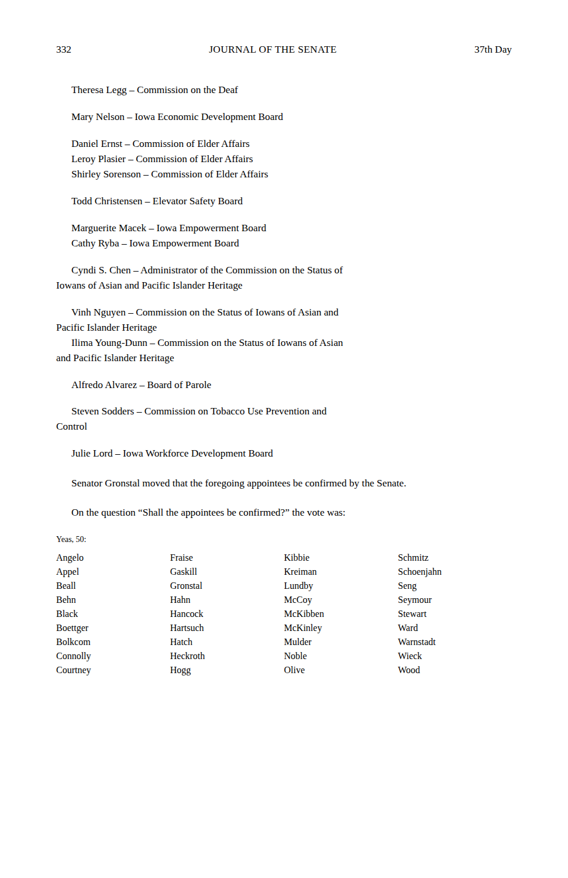332 JOURNAL OF THE SENATE 37th Day
Theresa Legg – Commission on the Deaf
Mary Nelson – Iowa Economic Development Board
Daniel Ernst – Commission of Elder Affairs Leroy Plasier – Commission of Elder Affairs Shirley Sorenson – Commission of Elder Affairs
Todd Christensen – Elevator Safety Board
Marguerite Macek – Iowa Empowerment Board Cathy Ryba – Iowa Empowerment Board
Cyndi S. Chen – Administrator of the Commission on the Status of Iowans of Asian and Pacific Islander Heritage
Vinh Nguyen – Commission on the Status of Iowans of Asian and Pacific Islander Heritage Ilima Young-Dunn – Commission on the Status of Iowans of Asian and Pacific Islander Heritage
Alfredo Alvarez – Board of Parole
Steven Sodders – Commission on Tobacco Use Prevention and Control
Julie Lord – Iowa Workforce Development Board
Senator Gronstal moved that the foregoing appointees be confirmed by the Senate.
On the question “Shall the appointees be confirmed?” the vote was:
Yeas, 50:
| Angelo | Fraise | Kibbie | Schmitz |
| Appel | Gaskill | Kreiman | Schoenjahn |
| Beall | Gronstal | Lundby | Seng |
| Behn | Hahn | McCoy | Seymour |
| Black | Hancock | McKibben | Stewart |
| Boettger | Hartsuch | McKinley | Ward |
| Bolkcom | Hatch | Mulder | Warnstadt |
| Connolly | Heckroth | Noble | Wieck |
| Courtney | Hogg | Olive | Wood |